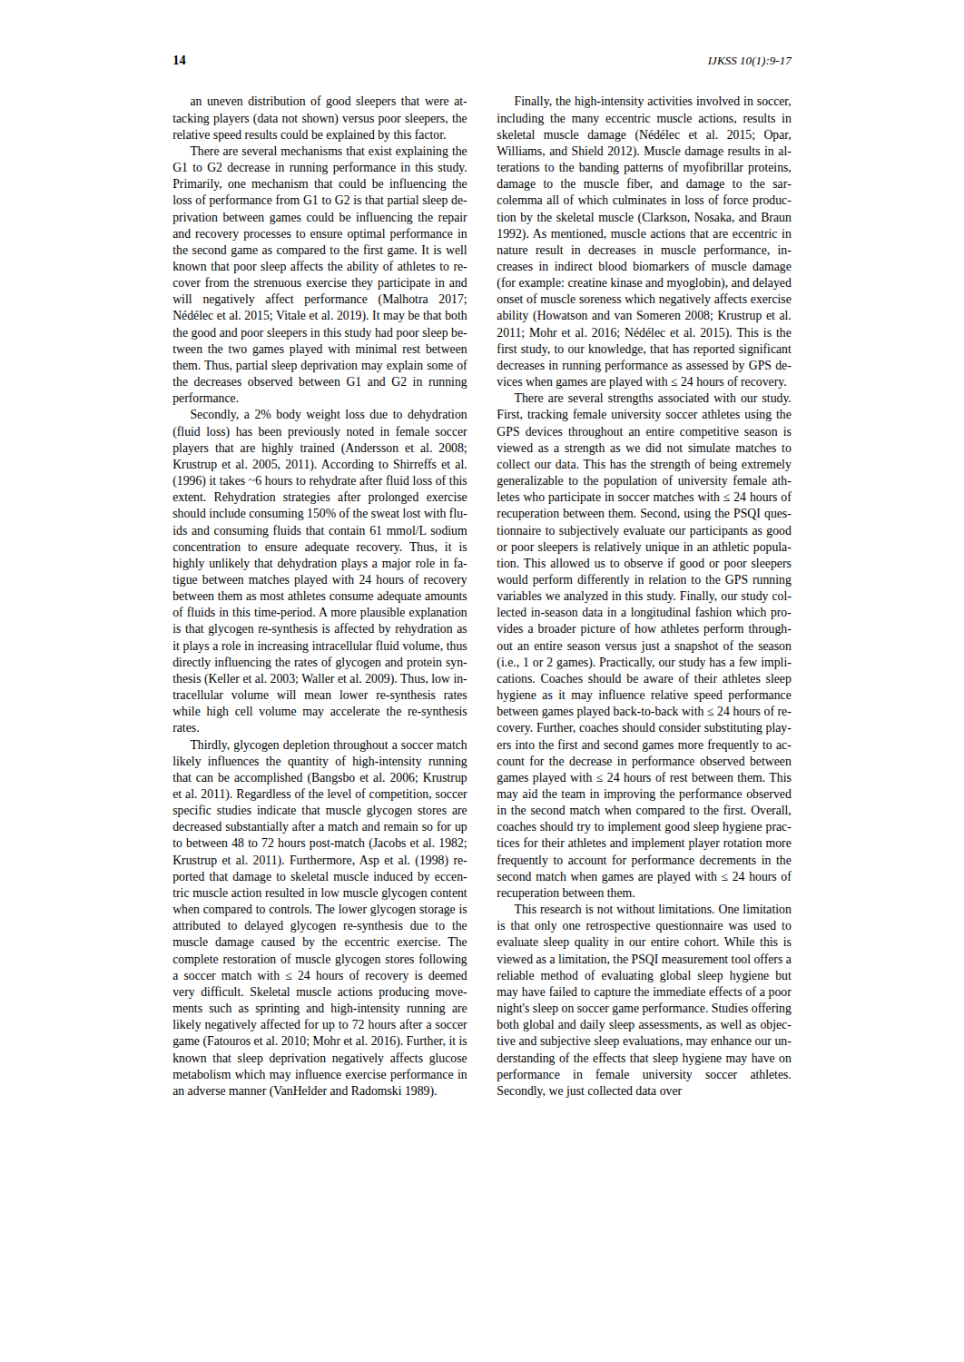14 IJKSS 10(1):9-17
an uneven distribution of good sleepers that were attacking players (data not shown) versus poor sleepers, the relative speed results could be explained by this factor.
There are several mechanisms that exist explaining the G1 to G2 decrease in running performance in this study. Primarily, one mechanism that could be influencing the loss of performance from G1 to G2 is that partial sleep deprivation between games could be influencing the repair and recovery processes to ensure optimal performance in the second game as compared to the first game. It is well known that poor sleep affects the ability of athletes to recover from the strenuous exercise they participate in and will negatively affect performance (Malhotra 2017; Nédélec et al. 2015; Vitale et al. 2019). It may be that both the good and poor sleepers in this study had poor sleep between the two games played with minimal rest between them. Thus, partial sleep deprivation may explain some of the decreases observed between G1 and G2 in running performance.
Secondly, a 2% body weight loss due to dehydration (fluid loss) has been previously noted in female soccer players that are highly trained (Andersson et al. 2008; Krustrup et al. 2005, 2011). According to Shirreffs et al. (1996) it takes ~6 hours to rehydrate after fluid loss of this extent. Rehydration strategies after prolonged exercise should include consuming 150% of the sweat lost with fluids and consuming fluids that contain 61 mmol/L sodium concentration to ensure adequate recovery. Thus, it is highly unlikely that dehydration plays a major role in fatigue between matches played with 24 hours of recovery between them as most athletes consume adequate amounts of fluids in this time-period. A more plausible explanation is that glycogen re-synthesis is affected by rehydration as it plays a role in increasing intracellular fluid volume, thus directly influencing the rates of glycogen and protein synthesis (Keller et al. 2003; Waller et al. 2009). Thus, low intracellular volume will mean lower re-synthesis rates while high cell volume may accelerate the re-synthesis rates.
Thirdly, glycogen depletion throughout a soccer match likely influences the quantity of high-intensity running that can be accomplished (Bangsbo et al. 2006; Krustrup et al. 2011). Regardless of the level of competition, soccer specific studies indicate that muscle glycogen stores are decreased substantially after a match and remain so for up to between 48 to 72 hours post-match (Jacobs et al. 1982; Krustrup et al. 2011). Furthermore, Asp et al. (1998) reported that damage to skeletal muscle induced by eccentric muscle action resulted in low muscle glycogen content when compared to controls. The lower glycogen storage is attributed to delayed glycogen re-synthesis due to the muscle damage caused by the eccentric exercise. The complete restoration of muscle glycogen stores following a soccer match with ≤ 24 hours of recovery is deemed very difficult. Skeletal muscle actions producing movements such as sprinting and high-intensity running are likely negatively affected for up to 72 hours after a soccer game (Fatouros et al. 2010; Mohr et al. 2016). Further, it is known that sleep deprivation negatively affects glucose metabolism which may influence exercise performance in an adverse manner (VanHelder and Radomski 1989).
Finally, the high-intensity activities involved in soccer, including the many eccentric muscle actions, results in skeletal muscle damage (Nédélec et al. 2015; Opar, Williams, and Shield 2012). Muscle damage results in alterations to the banding patterns of myofibrillar proteins, damage to the muscle fiber, and damage to the sarcolemma all of which culminates in loss of force production by the skeletal muscle (Clarkson, Nosaka, and Braun 1992). As mentioned, muscle actions that are eccentric in nature result in decreases in muscle performance, increases in indirect blood biomarkers of muscle damage (for example: creatine kinase and myoglobin), and delayed onset of muscle soreness which negatively affects exercise ability (Howatson and van Someren 2008; Krustrup et al. 2011; Mohr et al. 2016; Nédélec et al. 2015). This is the first study, to our knowledge, that has reported significant decreases in running performance as assessed by GPS devices when games are played with ≤ 24 hours of recovery.
There are several strengths associated with our study. First, tracking female university soccer athletes using the GPS devices throughout an entire competitive season is viewed as a strength as we did not simulate matches to collect our data. This has the strength of being extremely generalizable to the population of university female athletes who participate in soccer matches with ≤ 24 hours of recuperation between them. Second, using the PSQI questionnaire to subjectively evaluate our participants as good or poor sleepers is relatively unique in an athletic population. This allowed us to observe if good or poor sleepers would perform differently in relation to the GPS running variables we analyzed in this study. Finally, our study collected in-season data in a longitudinal fashion which provides a broader picture of how athletes perform throughout an entire season versus just a snapshot of the season (i.e., 1 or 2 games). Practically, our study has a few implications. Coaches should be aware of their athletes sleep hygiene as it may influence relative speed performance between games played back-to-back with ≤ 24 hours of recovery. Further, coaches should consider substituting players into the first and second games more frequently to account for the decrease in performance observed between games played with ≤ 24 hours of rest between them. This may aid the team in improving the performance observed in the second match when compared to the first. Overall, coaches should try to implement good sleep hygiene practices for their athletes and implement player rotation more frequently to account for performance decrements in the second match when games are played with ≤ 24 hours of recuperation between them.
This research is not without limitations. One limitation is that only one retrospective questionnaire was used to evaluate sleep quality in our entire cohort. While this is viewed as a limitation, the PSQI measurement tool offers a reliable method of evaluating global sleep hygiene but may have failed to capture the immediate effects of a poor night's sleep on soccer game performance. Studies offering both global and daily sleep assessments, as well as objective and subjective sleep evaluations, may enhance our understanding of the effects that sleep hygiene may have on performance in female university soccer athletes. Secondly, we just collected data over